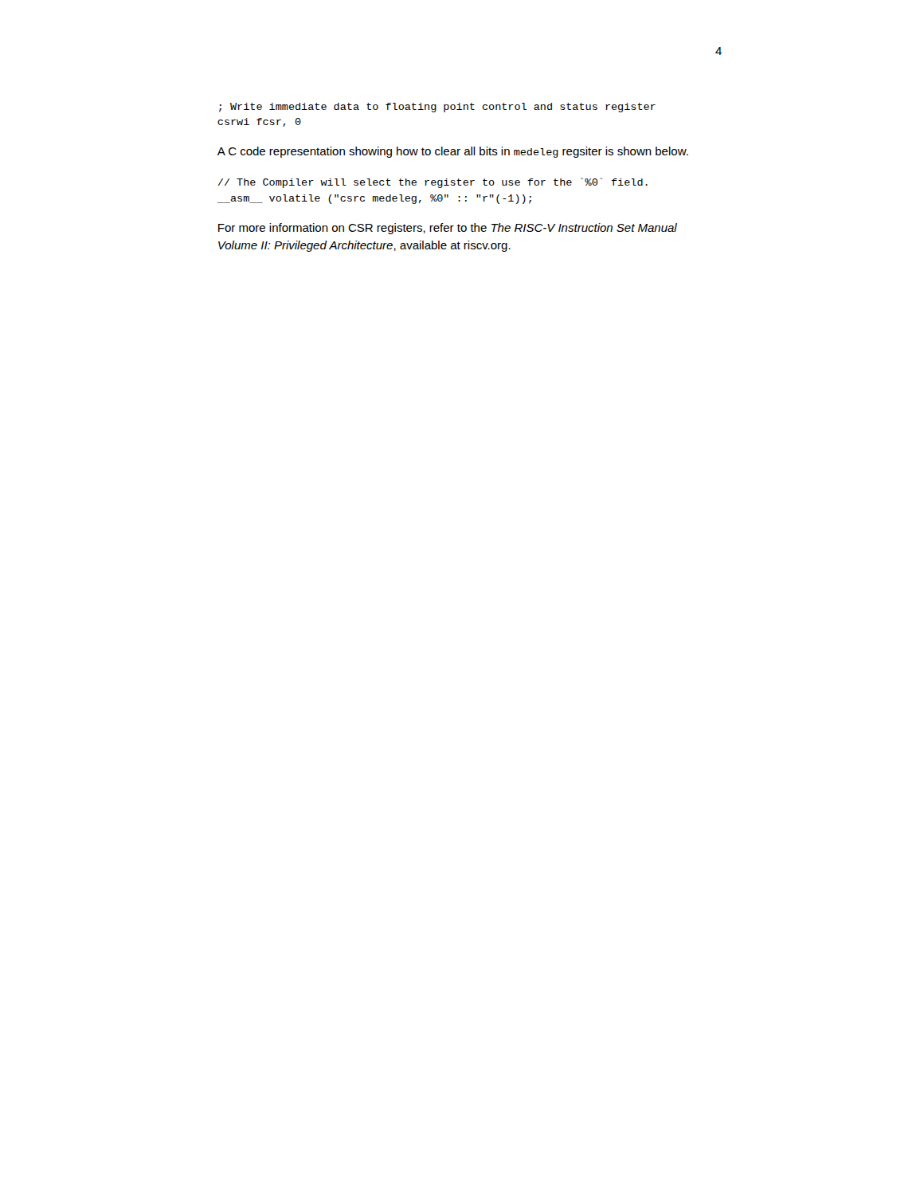4
; Write immediate data to floating point control and status register
csrwi fcsr, 0
A C code representation showing how to clear all bits in medeleg regsiter is shown below.
// The Compiler will select the register to use for the `%0` field.
__asm__ volatile ("csrc medeleg, %0" :: "r"(-1));
For more information on CSR registers, refer to the The RISC-V Instruction Set Manual Volume II: Privileged Architecture, available at riscv.org.